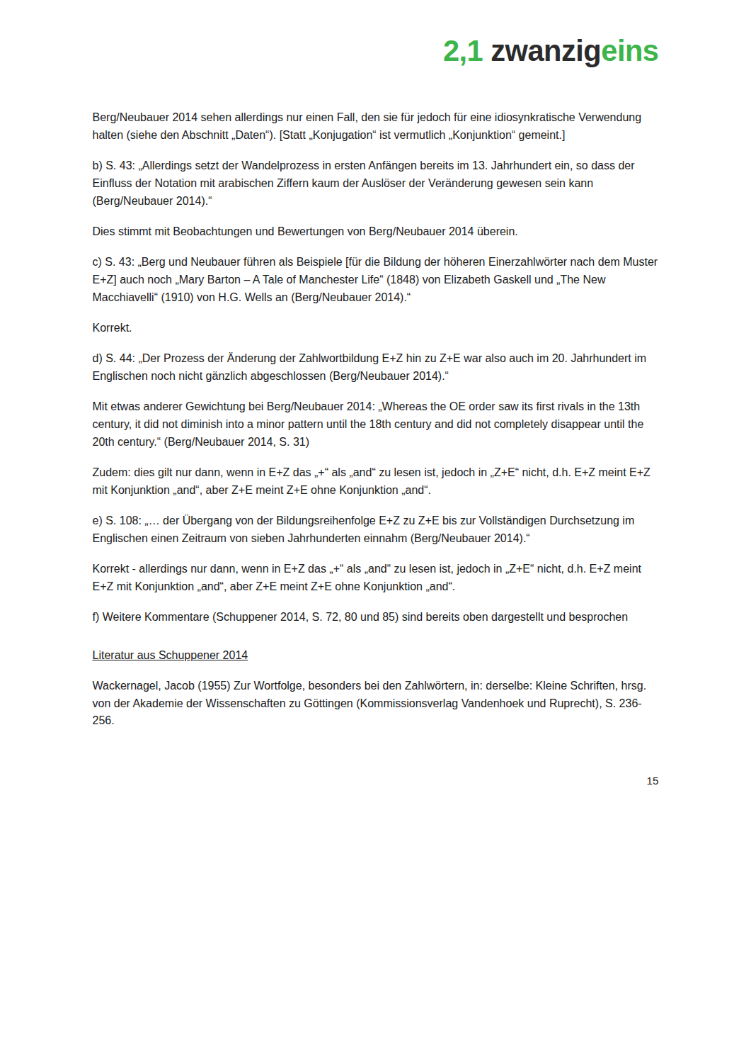2,1 zwanzig eins
Berg/Neubauer 2014 sehen allerdings nur einen Fall, den sie für jedoch für eine idiosynkratische Verwendung halten (siehe den Abschnitt „Daten“). [Statt „Konjugation“ ist vermutlich „Konjunktion“ gemeint.]
b) S. 43: „Allerdings setzt der Wandelprozess in ersten Anfängen bereits im 13. Jahrhundert ein, so dass der Einfluss der Notation mit arabischen Ziffern kaum der Auslöser der Veränderung gewesen sein kann (Berg/Neubauer 2014).“
Dies stimmt mit Beobachtungen und Bewertungen von Berg/Neubauer 2014 überein.
c) S. 43: „Berg und Neubauer führen als Beispiele [für die Bildung der höheren Einerzahlwörter nach dem Muster E+Z] auch noch „Mary Barton – A Tale of Manchester Life“ (1848) von Elizabeth Gaskell und „The New Macchiavelli“ (1910) von H.G. Wells an (Berg/Neubauer 2014).“
Korrekt.
d) S. 44: „Der Prozess der Änderung der Zahlwortbildung E+Z hin zu Z+E war also auch im 20. Jahrhundert im Englischen noch nicht gänzlich abgeschlossen (Berg/Neubauer 2014).“
Mit etwas anderer Gewichtung bei Berg/Neubauer 2014: „Whereas the OE order saw its first rivals in the 13th century, it did not diminish into a minor pattern until the 18th century and did not completely disappear until the 20th century.“ (Berg/Neubauer 2014, S. 31)
Zudem: dies gilt nur dann, wenn in E+Z das „+“ als „and“ zu lesen ist, jedoch in „Z+E“ nicht, d.h. E+Z meint E+Z mit Konjunktion „and“, aber Z+E meint Z+E ohne Konjunktion „and“.
e) S. 108: „… der Übergang von der Bildungsreihenfolge E+Z zu Z+E bis zur Vollständigen Durchsetzung im Englischen einen Zeitraum von sieben Jahrhunderten einnahm (Berg/Neubauer 2014).“
Korrekt - allerdings nur dann, wenn in E+Z das „+“ als „and“ zu lesen ist, jedoch in „Z+E“ nicht, d.h. E+Z meint E+Z mit Konjunktion „and“, aber Z+E meint Z+E ohne Konjunktion „and“.
f) Weitere Kommentare (Schuppener 2014, S. 72, 80 und 85) sind bereits oben dargestellt und besprochen
Literatur aus Schuppener 2014
Wackernagel, Jacob (1955) Zur Wortfolge, besonders bei den Zahlwörtern, in: derselbe: Kleine Schriften, hrsg. von der Akademie der Wissenschaften zu Göttingen (Kommissionsverlag Vandenhoek und Ruprecht), S. 236-256.
15